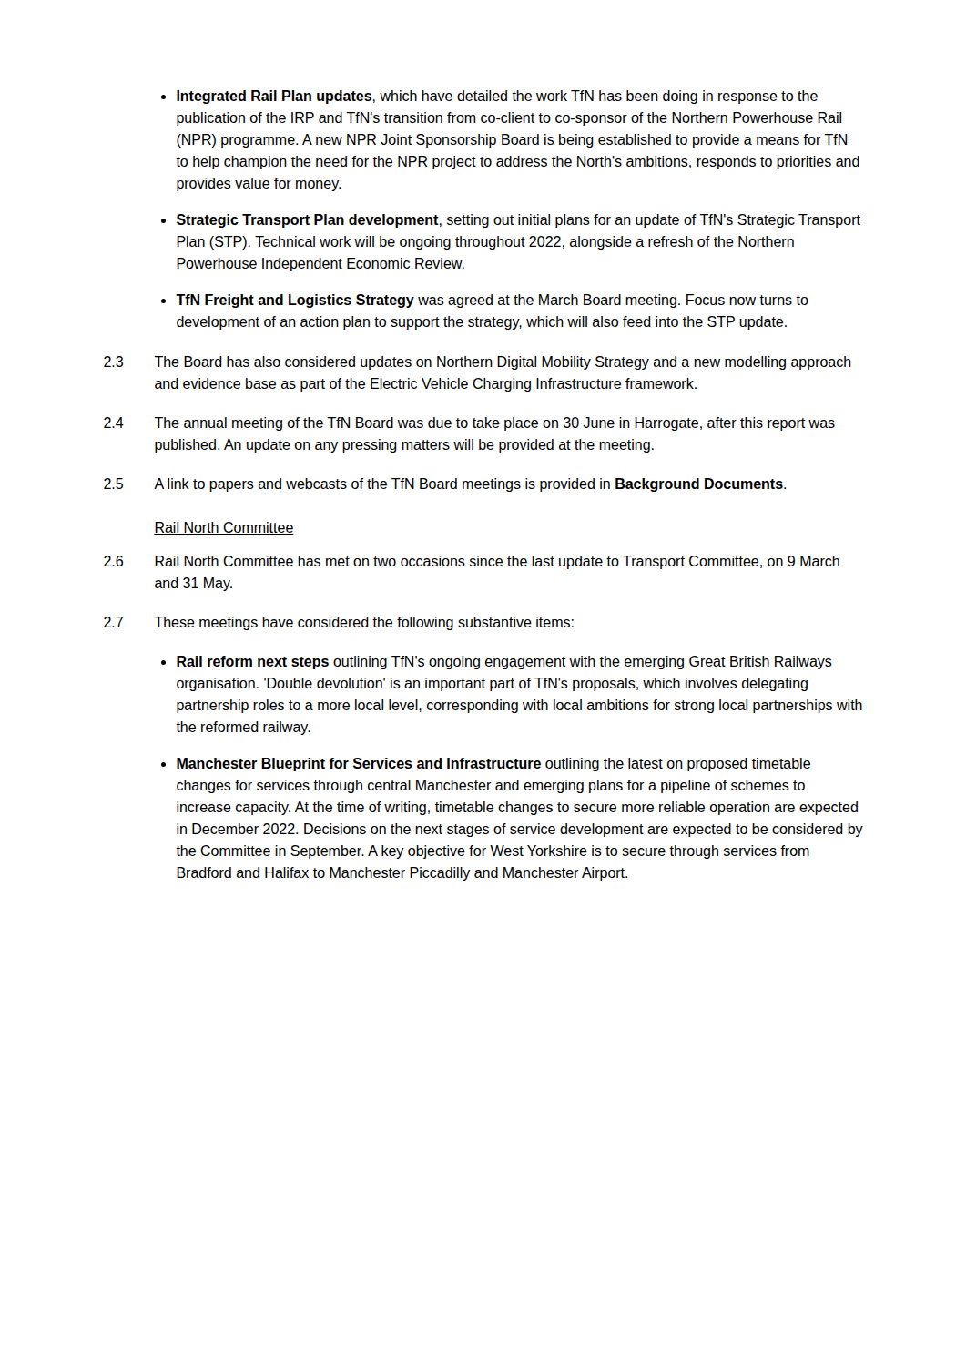Integrated Rail Plan updates, which have detailed the work TfN has been doing in response to the publication of the IRP and TfN's transition from co-client to co-sponsor of the Northern Powerhouse Rail (NPR) programme. A new NPR Joint Sponsorship Board is being established to provide a means for TfN to help champion the need for the NPR project to address the North's ambitions, responds to priorities and provides value for money.
Strategic Transport Plan development, setting out initial plans for an update of TfN's Strategic Transport Plan (STP). Technical work will be ongoing throughout 2022, alongside a refresh of the Northern Powerhouse Independent Economic Review.
TfN Freight and Logistics Strategy was agreed at the March Board meeting. Focus now turns to development of an action plan to support the strategy, which will also feed into the STP update.
2.3
The Board has also considered updates on Northern Digital Mobility Strategy and a new modelling approach and evidence base as part of the Electric Vehicle Charging Infrastructure framework.
2.4
The annual meeting of the TfN Board was due to take place on 30 June in Harrogate, after this report was published. An update on any pressing matters will be provided at the meeting.
2.5
A link to papers and webcasts of the TfN Board meetings is provided in Background Documents.
Rail North Committee
2.6
Rail North Committee has met on two occasions since the last update to Transport Committee, on 9 March and 31 May.
2.7
These meetings have considered the following substantive items:
Rail reform next steps outlining TfN's ongoing engagement with the emerging Great British Railways organisation. 'Double devolution' is an important part of TfN's proposals, which involves delegating partnership roles to a more local level, corresponding with local ambitions for strong local partnerships with the reformed railway.
Manchester Blueprint for Services and Infrastructure outlining the latest on proposed timetable changes for services through central Manchester and emerging plans for a pipeline of schemes to increase capacity. At the time of writing, timetable changes to secure more reliable operation are expected in December 2022. Decisions on the next stages of service development are expected to be considered by the Committee in September. A key objective for West Yorkshire is to secure through services from Bradford and Halifax to Manchester Piccadilly and Manchester Airport.